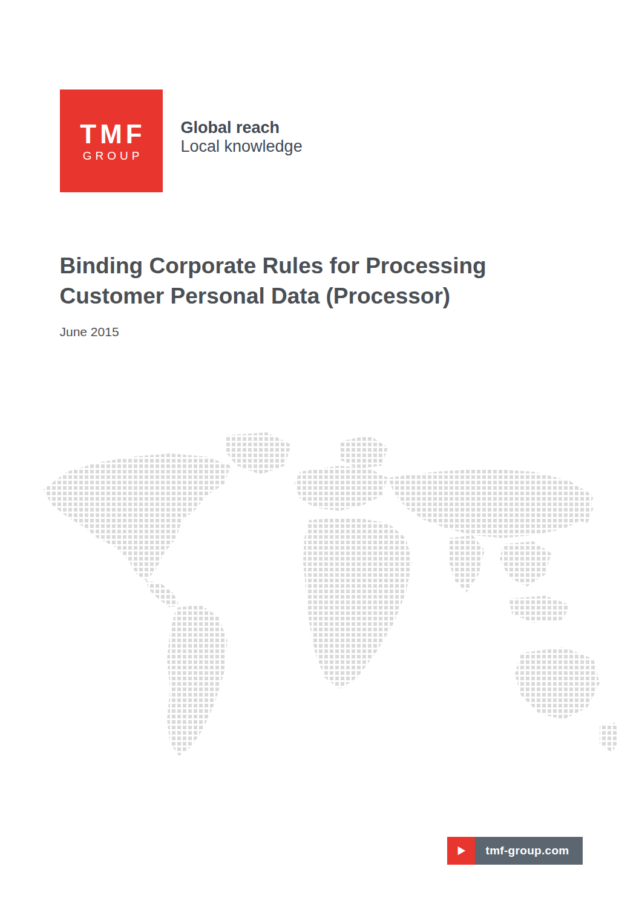TMF
GROUP
Global reach
Local knowledge
Binding Corporate Rules for Processing Customer Personal Data (Processor)
June 2015
tmf-group.com